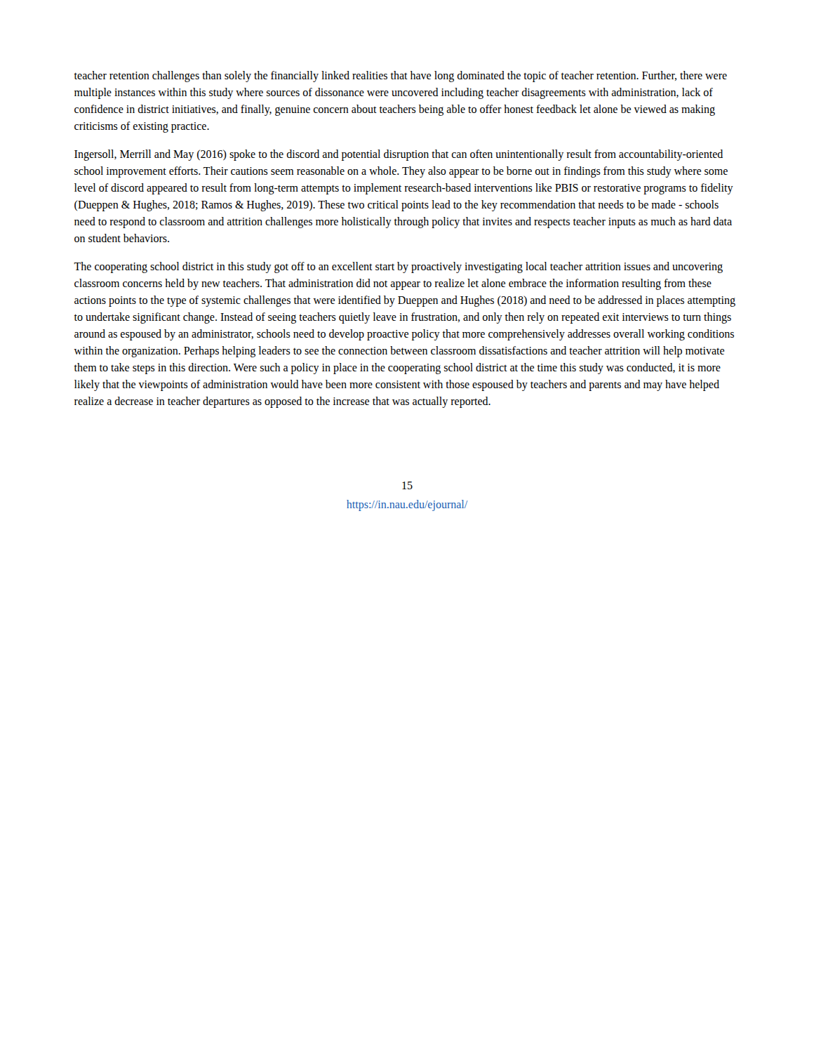teacher retention challenges than solely the financially linked realities that have long dominated the topic of teacher retention. Further, there were multiple instances within this study where sources of dissonance were uncovered including teacher disagreements with administration, lack of confidence in district initiatives, and finally, genuine concern about teachers being able to offer honest feedback let alone be viewed as making criticisms of existing practice.
Ingersoll, Merrill and May (2016) spoke to the discord and potential disruption that can often unintentionally result from accountability-oriented school improvement efforts. Their cautions seem reasonable on a whole. They also appear to be borne out in findings from this study where some level of discord appeared to result from long-term attempts to implement research-based interventions like PBIS or restorative programs to fidelity (Dueppen & Hughes, 2018; Ramos & Hughes, 2019). These two critical points lead to the key recommendation that needs to be made - schools need to respond to classroom and attrition challenges more holistically through policy that invites and respects teacher inputs as much as hard data on student behaviors.
The cooperating school district in this study got off to an excellent start by proactively investigating local teacher attrition issues and uncovering classroom concerns held by new teachers. That administration did not appear to realize let alone embrace the information resulting from these actions points to the type of systemic challenges that were identified by Dueppen and Hughes (2018) and need to be addressed in places attempting to undertake significant change. Instead of seeing teachers quietly leave in frustration, and only then rely on repeated exit interviews to turn things around as espoused by an administrator, schools need to develop proactive policy that more comprehensively addresses overall working conditions within the organization. Perhaps helping leaders to see the connection between classroom dissatisfactions and teacher attrition will help motivate them to take steps in this direction. Were such a policy in place in the cooperating school district at the time this study was conducted, it is more likely that the viewpoints of administration would have been more consistent with those espoused by teachers and parents and may have helped realize a decrease in teacher departures as opposed to the increase that was actually reported.
15
https://in.nau.edu/ejournal/